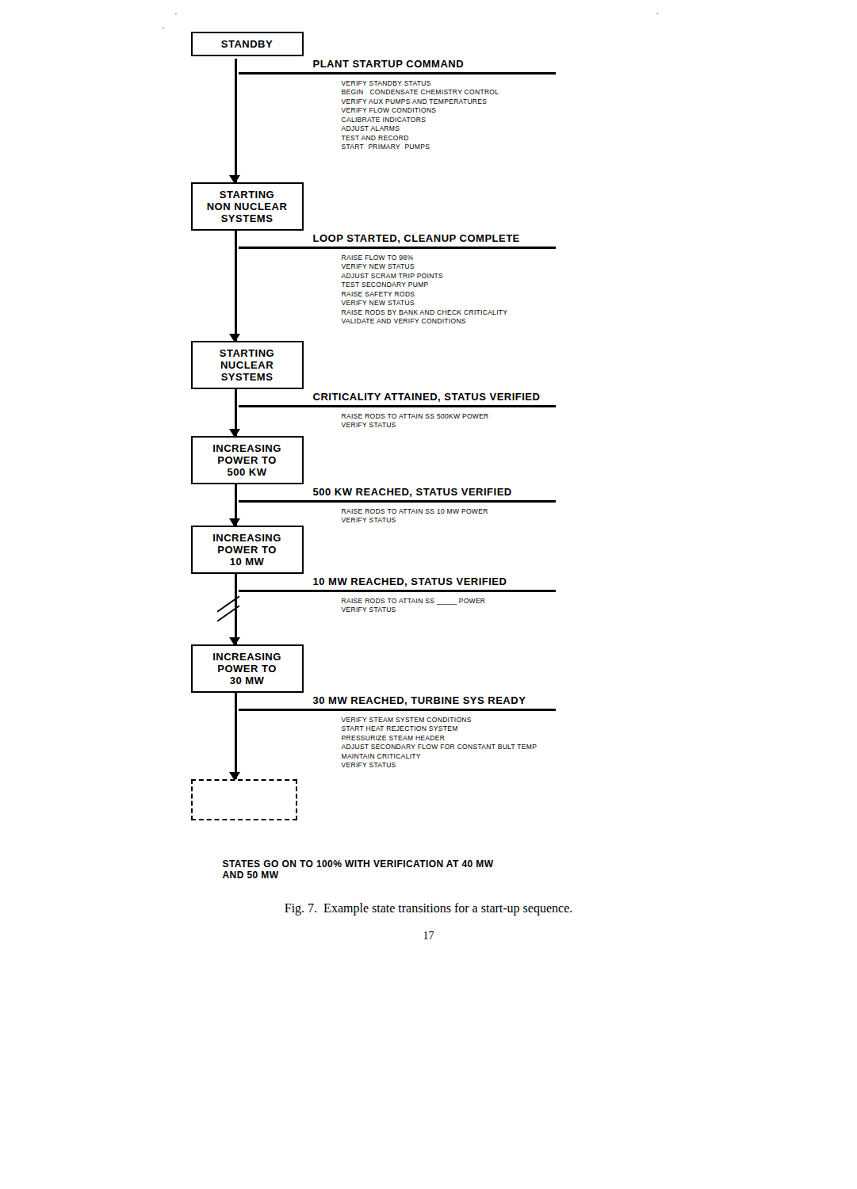. . .
STANDBY
PLANT STARTUP COMMAND
VERIFY STANDBY STATUS
BEGIN CONDENSATE CHEMISTRY CONTROL
VERIFY AUX PUMPS AND TEMPERATURES
VERIFY FLOW CONDITIONS
CALIBRATE INDICATORS
ADJUST ALARMS
TEST AND RECORD
START PRIMARY PUMPS
STARTING
NON NUCLEAR
SYSTEMS
LOOP STARTED, CLEANUP COMPLETE
RAISE FLOW TO 98%
VERIFY NEW STATUS
ADJUST SCRAM TRIP POINTS
TEST SECONDARY PUMP
RAISE SAFETY RODS
VERIFY NEW STATUS
RAISE RODS BY BANK AND CHECK CRITICALITY
VALIDATE AND VERIFY CONDITIONS
STARTING
NUCLEAR
SYSTEMS
CRITICALITY ATTAINED, STATUS VERIFIED
RAISE RODS TO ATTAIN SS 500KW POWER
VERIFY STATUS
INCREASING
POWER TO
500 KW
500 KW REACHED, STATUS VERIFIED
RAISE RODS TO ATTAIN SS 10 MW POWER
VERIFY STATUS
INCREASING
POWER TO
10 MW
10 MW REACHED, STATUS VERIFIED
RAISE RODS TO ATTAIN SS _____ POWER
VERIFY STATUS
INCREASING
POWER TO
30 MW
30 MW REACHED, TURBINE SYS READY
VERIFY STEAM SYSTEM CONDITIONS
START HEAT REJECTION SYSTEM
PRESSURIZE STEAM HEADER
ADJUST SECONDARY FLOW FOR CONSTANT BULT TEMP
MAINTAIN CRITICALITY
VERIFY STATUS
STATES GO ON TO 100% WITH VERIFICATION AT 40 MW
AND 50 MW
Fig. 7. Example state transitions for a start-up sequence.
17